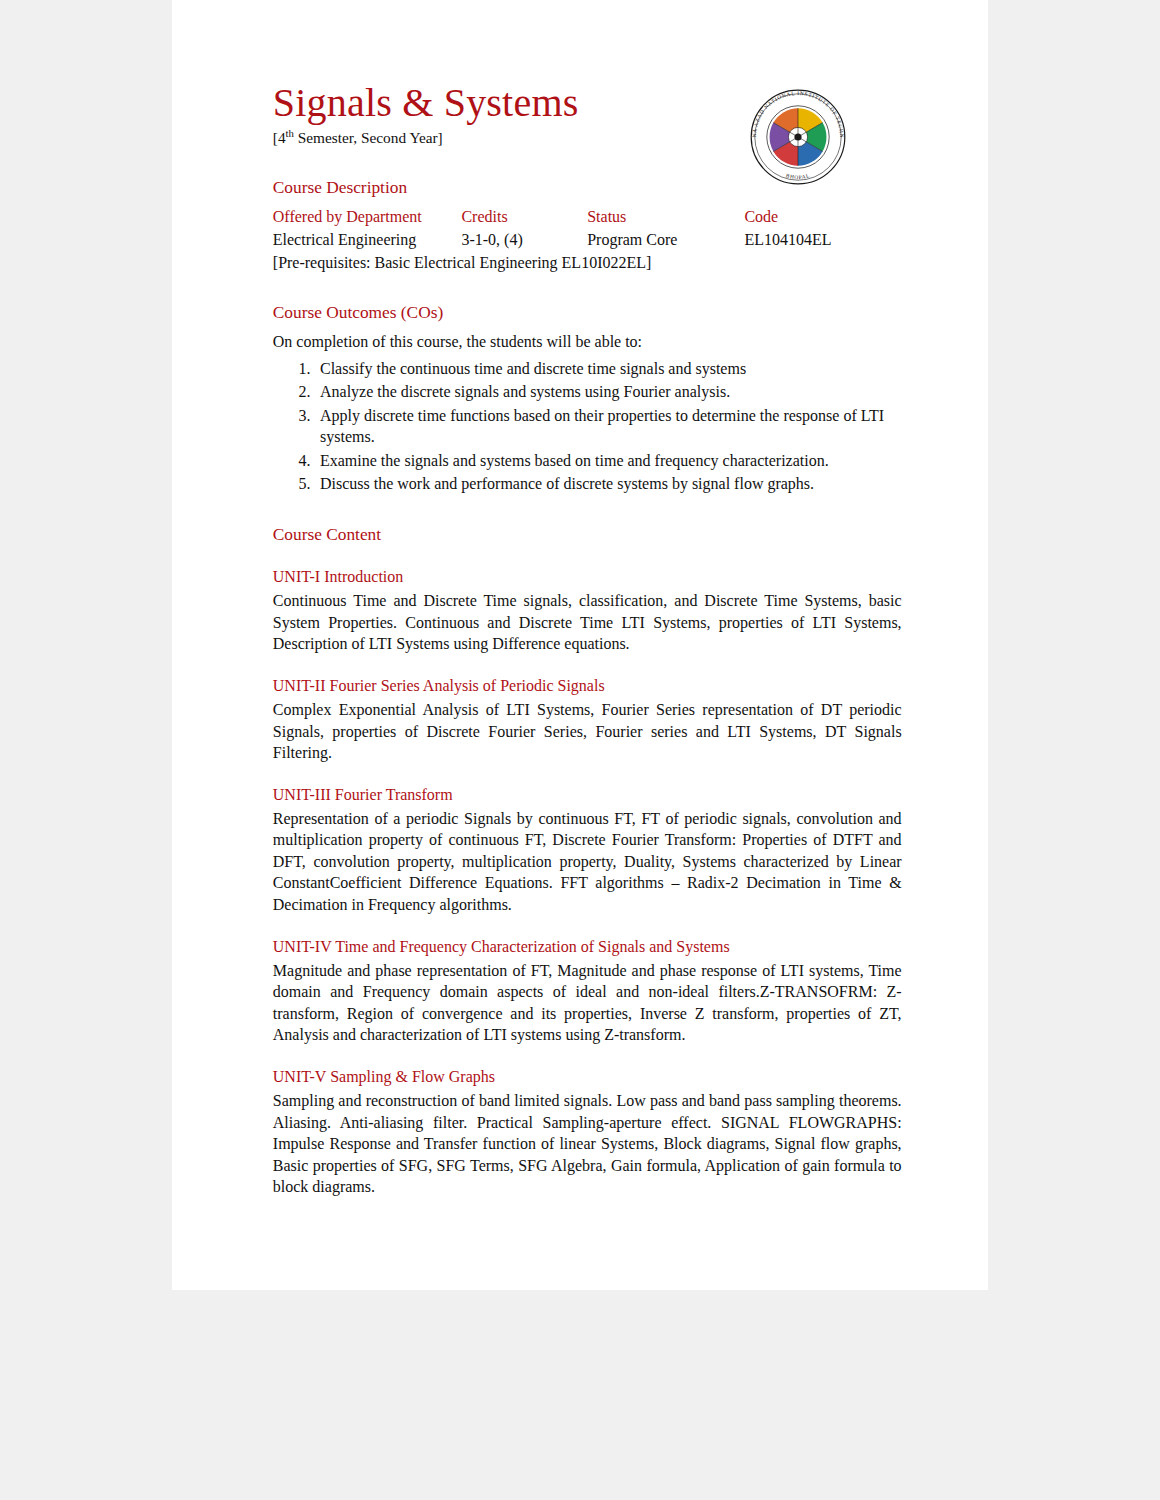MAULANA AZAD NATIONAL INSTITUTE OF TECHNOLOGY BHOPAL
Signals & Systems
[4th Semester, Second Year]
Course Description
| Offered by Department | Credits | Status | Code |
| --- | --- | --- | --- |
| Electrical Engineering | 3-1-0, (4) | Program Core | EL104104EL |
[Pre-requisites: Basic Electrical Engineering EL10I022EL]
Course Outcomes (COs)
On completion of this course, the students will be able to:
Classify the continuous time and discrete time signals and systems
Analyze the discrete signals and systems using Fourier analysis.
Apply discrete time functions based on their properties to determine the response of LTI systems.
Examine the signals and systems based on time and frequency characterization.
Discuss the work and performance of discrete systems by signal flow graphs.
Course Content
UNIT-I Introduction
Continuous Time and Discrete Time signals, classification, and Discrete Time Systems, basic System Properties. Continuous and Discrete Time LTI Systems, properties of LTI Systems, Description of LTI Systems using Difference equations.
UNIT-II Fourier Series Analysis of Periodic Signals
Complex Exponential Analysis of LTI Systems, Fourier Series representation of DT periodic Signals, properties of Discrete Fourier Series, Fourier series and LTI Systems, DT Signals Filtering.
UNIT-III Fourier Transform
Representation of a periodic Signals by continuous FT, FT of periodic signals, convolution and multiplication property of continuous FT, Discrete Fourier Transform: Properties of DTFT and DFT, convolution property, multiplication property, Duality, Systems characterized by Linear ConstantCoefficient Difference Equations. FFT algorithms – Radix-2 Decimation in Time & Decimation in Frequency algorithms.
UNIT-IV Time and Frequency Characterization of Signals and Systems
Magnitude and phase representation of FT, Magnitude and phase response of LTI systems, Time domain and Frequency domain aspects of ideal and non-ideal filters.Z-TRANSOFRM: Z-transform, Region of convergence and its properties, Inverse Z transform, properties of ZT, Analysis and characterization of LTI systems using Z-transform.
UNIT-V Sampling & Flow Graphs
Sampling and reconstruction of band limited signals. Low pass and band pass sampling theorems. Aliasing. Anti-aliasing filter. Practical Sampling-aperture effect. SIGNAL FLOWGRAPHS: Impulse Response and Transfer function of linear Systems, Block diagrams, Signal flow graphs, Basic properties of SFG, SFG Terms, SFG Algebra, Gain formula, Application of gain formula to block diagrams.